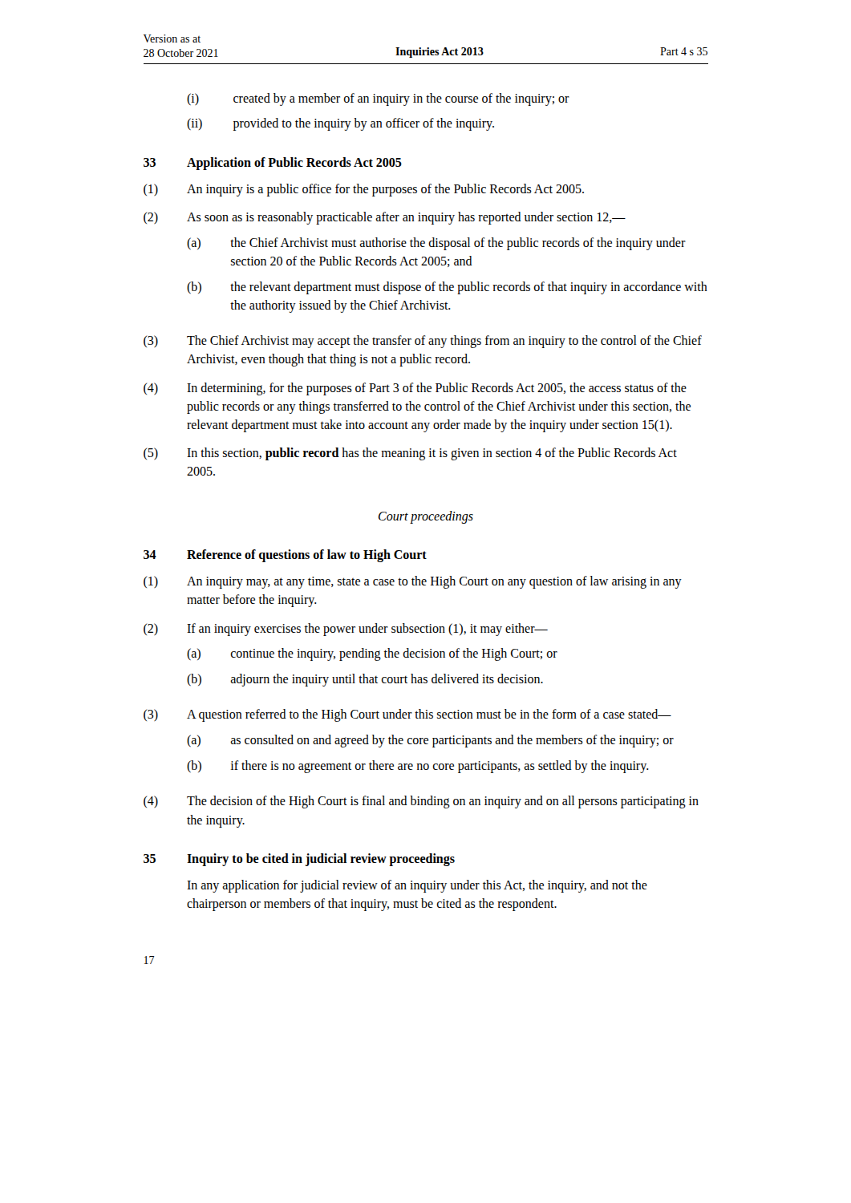Version as at
28 October 2021
Inquiries Act 2013
Part 4 s 35
(i) created by a member of an inquiry in the course of the inquiry; or
(ii) provided to the inquiry by an officer of the inquiry.
33 Application of Public Records Act 2005
(1)
An inquiry is a public office for the purposes of the Public Records Act 2005.
(2)
As soon as is reasonably practicable after an inquiry has reported under section 12,—
(a) the Chief Archivist must authorise the disposal of the public records of the inquiry under section 20 of the Public Records Act 2005; and
(b) the relevant department must dispose of the public records of that inquiry in accordance with the authority issued by the Chief Archivist.
(3)
The Chief Archivist may accept the transfer of any things from an inquiry to the control of the Chief Archivist, even though that thing is not a public record.
(4)
In determining, for the purposes of Part 3 of the Public Records Act 2005, the access status of the public records or any things transferred to the control of the Chief Archivist under this section, the relevant department must take into account any order made by the inquiry under section 15(1).
(5)
In this section, public record has the meaning it is given in section 4 of the Public Records Act 2005.
Court proceedings
34 Reference of questions of law to High Court
(1)
An inquiry may, at any time, state a case to the High Court on any question of law arising in any matter before the inquiry.
(2)
If an inquiry exercises the power under subsection (1), it may either—
(a) continue the inquiry, pending the decision of the High Court; or
(b) adjourn the inquiry until that court has delivered its decision.
(3)
A question referred to the High Court under this section must be in the form of a case stated—
(a) as consulted on and agreed by the core participants and the members of the inquiry; or
(b) if there is no agreement or there are no core participants, as settled by the inquiry.
(4)
The decision of the High Court is final and binding on an inquiry and on all persons participating in the inquiry.
35 Inquiry to be cited in judicial review proceedings
In any application for judicial review of an inquiry under this Act, the inquiry, and not the chairperson or members of that inquiry, must be cited as the respondent.
17